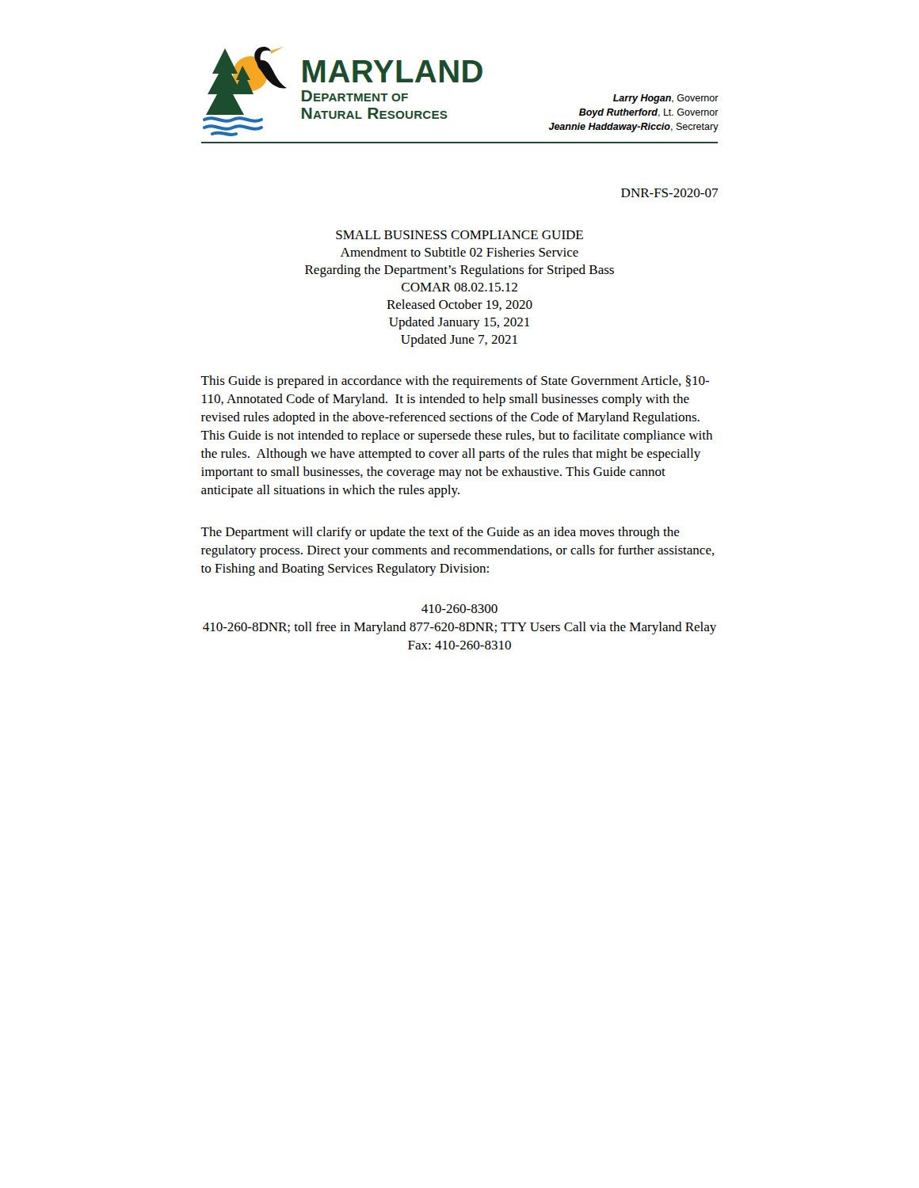MARYLAND
DEPARTMENT OF
NATURAL RESOURCES
Larry Hogan, Governor
Boyd Rutherford, Lt. Governor
Jeannie Haddaway-Riccio, Secretary
DNR-FS-2020-07
SMALL BUSINESS COMPLIANCE GUIDE
Amendment to Subtitle 02 Fisheries Service
Regarding the Department’s Regulations for Striped Bass
COMAR 08.02.15.12
Released October 19, 2020
Updated January 15, 2021
Updated June 7, 2021
This Guide is prepared in accordance with the requirements of State Government Article, §10-110, Annotated Code of Maryland. It is intended to help small businesses comply with the revised rules adopted in the above-referenced sections of the Code of Maryland Regulations. This Guide is not intended to replace or supersede these rules, but to facilitate compliance with the rules. Although we have attempted to cover all parts of the rules that might be especially important to small businesses, the coverage may not be exhaustive. This Guide cannot anticipate all situations in which the rules apply.
The Department will clarify or update the text of the Guide as an idea moves through the regulatory process. Direct your comments and recommendations, or calls for further assistance, to Fishing and Boating Services Regulatory Division:
410-260-8300
410-260-8DNR; toll free in Maryland 877-620-8DNR; TTY Users Call via the Maryland Relay
Fax: 410-260-8310